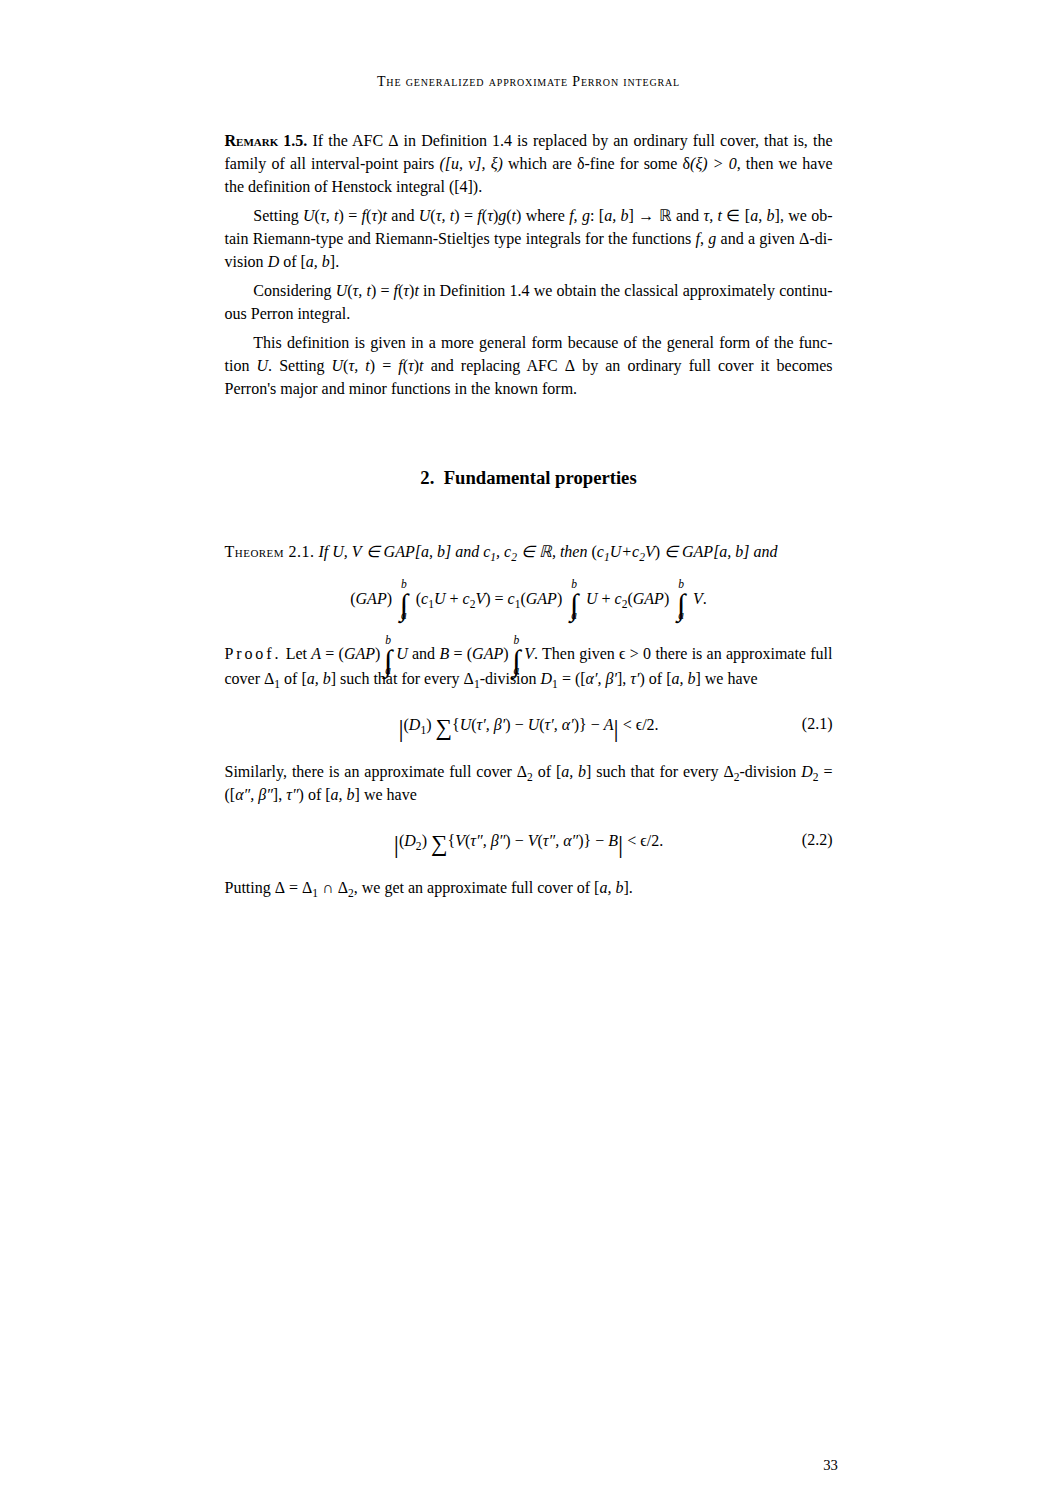The generalized approximate Perron integral
Remark 1.5. If the AFC Δ in Definition 1.4 is replaced by an ordinary full cover, that is, the family of all interval-point pairs ([u, v], ξ) which are δ-fine for some δ(ξ) > 0, then we have the definition of Henstock integral ([4]).
Setting U(τ, t) = f(τ) t and U(τ, t) = f(τ) g(t) where f, g: [a, b] → ℝ and τ, t ∈ [a, b], we obtain Riemann-type and Riemann-Stieltjes type integrals for the functions f, g and a given Δ-division D of [a, b].
Considering U(τ, t) = f(τ) t in Definition 1.4 we obtain the classical approximately continuous Perron integral.
This definition is given in a more general form because of the general form of the function U. Setting U(τ, t) = f(τ) t and replacing AFC Δ by an ordinary full cover it becomes Perron's major and minor functions in the known form.
2. Fundamental properties
Theorem 2.1. If U, V ∈ GAP[a, b] and c1, c2 ∈ ℝ, then (c1U+c2V) ∈ GAP[a, b] and
(GAP) b∫a (c1U + c2V) = c1(GAP) b∫a U + c2(GAP) b∫a V.
Proof. Let A = (GAP) b∫a U and B = (GAP) b∫a V. Then given ϵ > 0 there is an approximate full cover Δ1 of [a, b] such that for every Δ1-division D1 = ([α′, β′], τ′) of [a, b] we have
|(D1) ∑{U(τ′, β′) − U(τ′, α′)} − A| < ϵ/2. (2.1)
Similarly, there is an approximate full cover Δ2 of [a, b] such that for every Δ2-division D2 = ([α″, β″], τ″) of [a, b] we have
|(D2) ∑{V(τ″, β″) − V(τ″, α″)} − B| < ϵ/2. (2.2)
Putting Δ = Δ1 ∩ Δ2, we get an approximate full cover of [a, b].
33